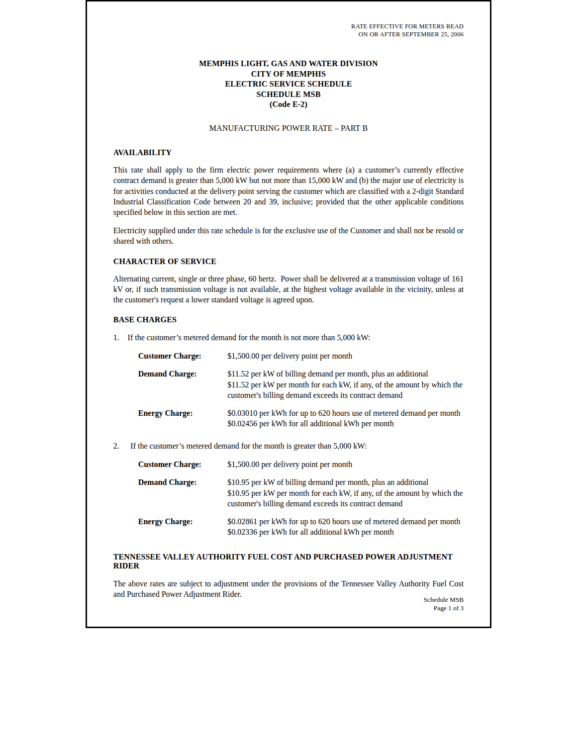RATE EFFECTIVE FOR METERS READ
ON OR AFTER SEPTEMBER 25, 2006
MEMPHIS LIGHT, GAS AND WATER DIVISION
CITY OF MEMPHIS
ELECTRIC SERVICE SCHEDULE
SCHEDULE MSB
(Code E-2)
MANUFACTURING POWER RATE – PART B
AVAILABILITY
This rate shall apply to the firm electric power requirements where (a) a customer’s currently effective contract demand is greater than 5,000 kW but not more than 15,000 kW and (b) the major use of electricity is for activities conducted at the delivery point serving the customer which are classified with a 2-digit Standard Industrial Classification Code between 20 and 39, inclusive; provided that the other applicable conditions specified below in this section are met.
Electricity supplied under this rate schedule is for the exclusive use of the Customer and shall not be resold or shared with others.
CHARACTER OF SERVICE
Alternating current, single or three phase, 60 hertz. Power shall be delivered at a transmission voltage of 161 kV or, if such transmission voltage is not available, at the highest voltage available in the vicinity, unless at the customer's request a lower standard voltage is agreed upon.
BASE CHARGES
1. If the customer’s metered demand for the month is not more than 5,000 kW:
| Customer Charge: | $1,500.00 per delivery point per month |
| Demand Charge: | $11.52 per kW of billing demand per month, plus an additional |
| | $11.52 per kW per month for each kW, if any, of the amount by which the customer's billing demand exceeds its contract demand |
| Energy Charge: | $0.03010 per kWh for up to 620 hours use of metered demand per month $0.02456 per kWh for all additional kWh per month |
2. If the customer’s metered demand for the month is greater than 5,000 kW:
| Customer Charge: | $1,500.00 per delivery point per month |
| Demand Charge: | $10.95 per kW of billing demand per month, plus an additional |
| | $10.95 per kW per month for each kW, if any, of the amount by which the customer's billing demand exceeds its contract demand |
| Energy Charge: | $0.02861 per kWh for up to 620 hours use of metered demand per month $0.02336 per kWh for all additional kWh per month |
TENNESSEE VALLEY AUTHORITY FUEL COST AND PURCHASED POWER ADJUSTMENT RIDER
The above rates are subject to adjustment under the provisions of the Tennessee Valley Authority Fuel Cost and Purchased Power Adjustment Rider.
Schedule MSB
Page 1 of 3